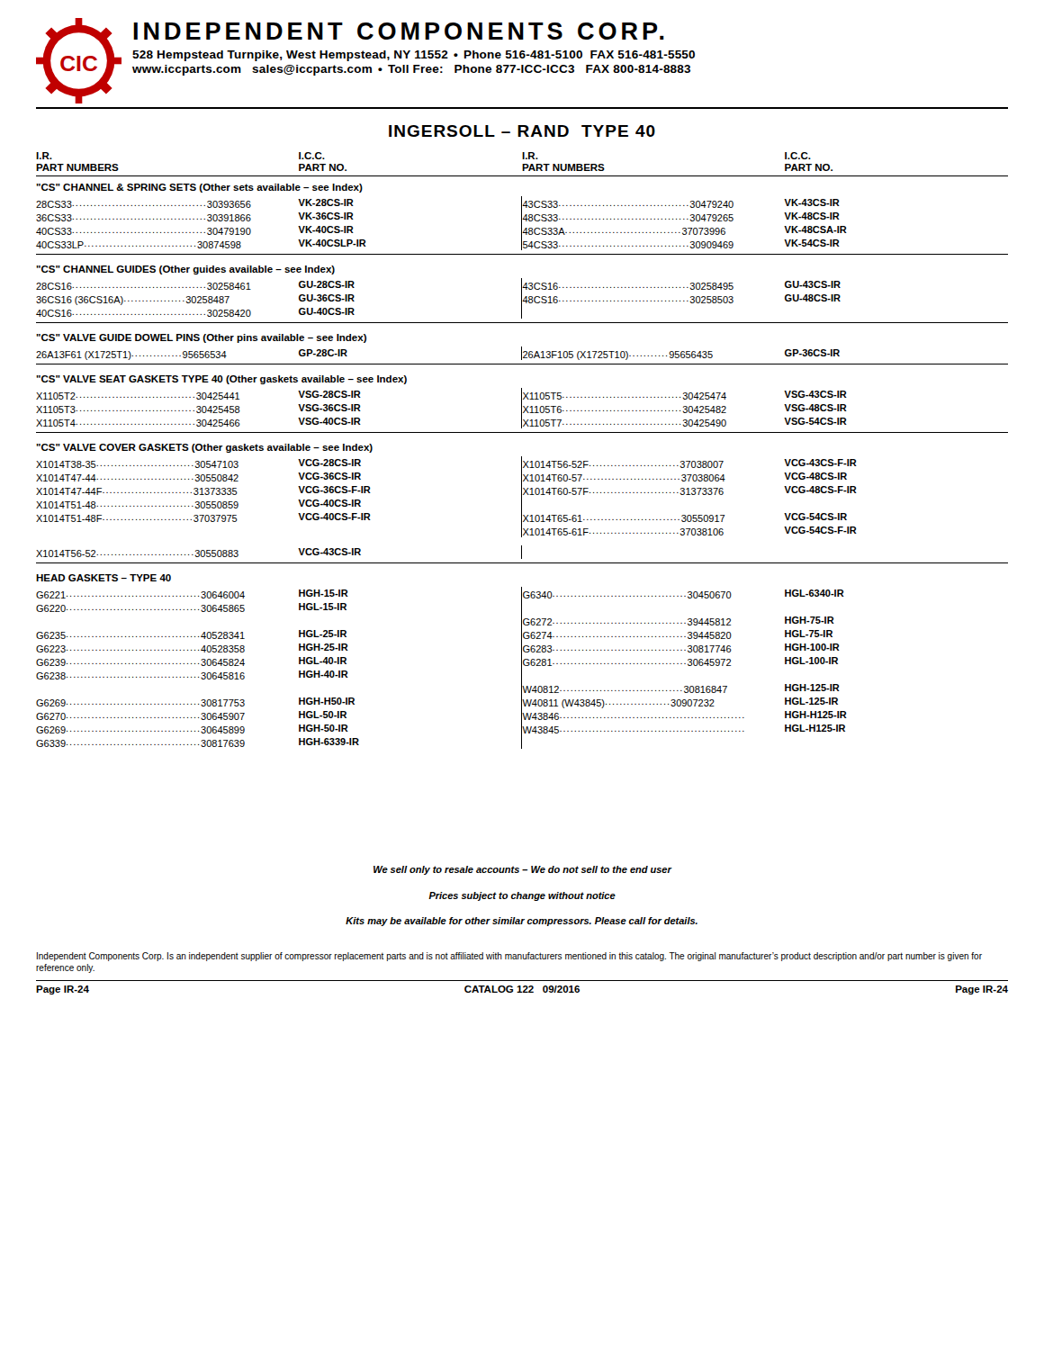CIC
INDEPENDENT COMPONENTS CORP.
528 Hempstead Turnpike, West Hempstead, NY 11552•Phone 516-481-5100 FAX 516-481-5550
www.iccparts.com sales@iccparts.com•Toll Free: Phone 877-ICC-ICC3 FAX 800-814-8883
INGERSOLL – RAND TYPE 40
| I.R. | I.C.C. | I.R. | I.C.C. |
| PART NUMBERS | PART NO. | PART NUMBERS | PART NO. |
"CS" CHANNEL & SPRING SETS (Other sets available – see Index)
| 28CS33 ..................................... 30393656 | VK-28CS-IR | 43CS33 .................................... 30479240 | VK-43CS-IR |
| 36CS33 ..................................... 30391866 | VK-36CS-IR | 48CS33 .................................... 30479265 | VK-48CS-IR |
| 40CS33 ..................................... 30479190 | VK-40CS-IR | 48CS33A ................................ 37073996 | VK-48CSA-IR |
| 40CS33LP ............................... 30874598 | VK-40CSLP-IR | 54CS33 .................................... 30909469 | VK-54CS-IR |
"CS" CHANNEL GUIDES (Other guides available – see Index)
| 28CS16 ..................................... 30258461 | GU-28CS-IR | 43CS16 .................................... 30258495 | GU-43CS-IR |
| 36CS16 (36CS16A) ................. 30258487 | GU-36CS-IR | 48CS16 .................................... 30258503 | GU-48CS-IR |
| 40CS16 ..................................... 30258420 | GU-40CS-IR | | |
"CS" VALVE GUIDE DOWEL PINS (Other pins available – see Index)
| 26A13F61 (X1725T1) .............. 95656534 | GP-28C-IR | 26A13F105 (X1725T10) ........... 95656435 | GP-36CS-IR |
"CS" VALVE SEAT GASKETS TYPE 40 (Other gaskets available – see Index)
| X1105T2 ................................. 30425441 | VSG-28CS-IR | X1105T5 ................................. 30425474 | VSG-43CS-IR |
| X1105T3 ................................. 30425458 | VSG-36CS-IR | X1105T6 ................................. 30425482 | VSG-48CS-IR |
| X1105T4 ................................. 30425466 | VSG-40CS-IR | X1105T7 ................................. 30425490 | VSG-54CS-IR |
"CS" VALVE COVER GASKETS (Other gaskets available – see Index)
| X1014T38-35 ........................... 30547103 | VCG-28CS-IR | X1014T56-52F ......................... 37038007 | VCG-43CS-F-IR |
| X1014T47-44 ........................... 30550842 | VCG-36CS-IR | X1014T60-57 ........................... 37038064 | VCG-48CS-IR |
| X1014T47-44F ......................... 31373335 | VCG-36CS-F-IR | X1014T60-57F ......................... 31373376 | VCG-48CS-F-IR |
| X1014T51-48 ........................... 30550859 | VCG-40CS-IR | | |
| X1014T51-48F ......................... 37037975 | VCG-40CS-F-IR | X1014T65-61 ........................... 30550917 | VCG-54CS-IR |
| | | X1014T65-61F ......................... 37038106 | VCG-54CS-F-IR |
| X1014T56-52 ........................... 30550883 | VCG-43CS-IR | | |
HEAD GASKETS – TYPE 40
| G6221 ..................................... 30646004 | HGH-15-IR | G6340 ..................................... 30450670 | HGL-6340-IR |
| G6220 ..................................... 30645865 | HGL-15-IR | | |
| | | G6272 ..................................... 39445812 | HGH-75-IR |
| G6235 ..................................... 40528341 | HGL-25-IR | G6274 ..................................... 39445820 | HGL-75-IR |
| G6223 ..................................... 40528358 | HGH-25-IR | G6283 ..................................... 30817746 | HGH-100-IR |
| G6239 ..................................... 30645824 | HGL-40-IR | G6281 ..................................... 30645972 | HGL-100-IR |
| G6238 ..................................... 30645816 | HGH-40-IR | | |
| | | W40812 .................................. 30816847 | HGH-125-IR |
| G6269 ..................................... 30817753 | HGH-H50-IR | W40811 (W43845) .................. 30907232 | HGL-125-IR |
| G6270 ..................................... 30645907 | HGL-50-IR | W43846 ................................................... | HGH-H125-IR |
| G6269 ..................................... 30645899 | HGH-50-IR | W43845 ................................................... | HGL-H125-IR |
| G6339 ..................................... 30817639 | HGH-6339-IR | | |
We sell only to resale accounts – We do not sell to the end user
Prices subject to change without notice
Kits may be available for other similar compressors. Please call for details.
Independent Components Corp. Is an independent supplier of compressor replacement parts and is not affiliated with manufacturers mentioned in this catalog. The original manufacturer’s product description and/or part number is given for reference only.
Page IR-24
CATALOG 122 09/2016
Page IR-24